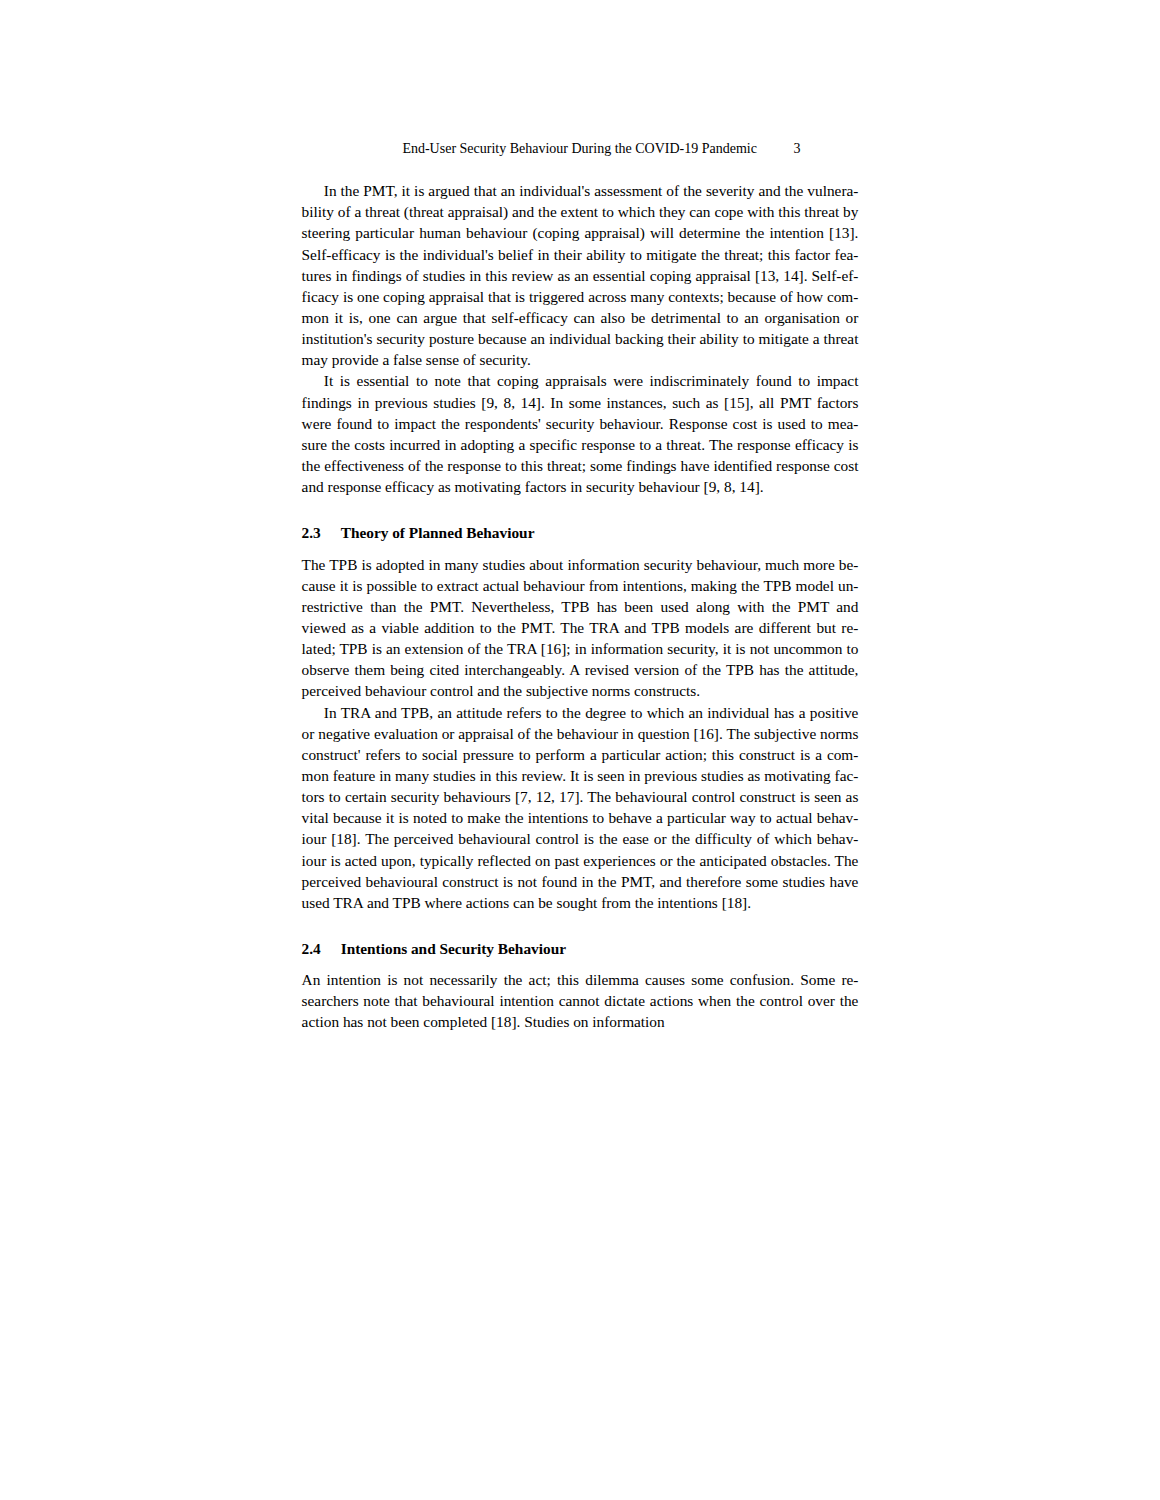End-User Security Behaviour During the COVID-19 Pandemic 3
In the PMT, it is argued that an individual's assessment of the severity and the vulnerability of a threat (threat appraisal) and the extent to which they can cope with this threat by steering particular human behaviour (coping appraisal) will determine the intention [13]. Self-efficacy is the individual's belief in their ability to mitigate the threat; this factor features in findings of studies in this review as an essential coping appraisal [13, 14]. Self-efficacy is one coping appraisal that is triggered across many contexts; because of how common it is, one can argue that self-efficacy can also be detrimental to an organisation or institution's security posture because an individual backing their ability to mitigate a threat may provide a false sense of security.
It is essential to note that coping appraisals were indiscriminately found to impact findings in previous studies [9, 8, 14]. In some instances, such as [15], all PMT factors were found to impact the respondents' security behaviour. Response cost is used to measure the costs incurred in adopting a specific response to a threat. The response efficacy is the effectiveness of the response to this threat; some findings have identified response cost and response efficacy as motivating factors in security behaviour [9, 8, 14].
2.3 Theory of Planned Behaviour
The TPB is adopted in many studies about information security behaviour, much more because it is possible to extract actual behaviour from intentions, making the TPB model unrestrictive than the PMT. Nevertheless, TPB has been used along with the PMT and viewed as a viable addition to the PMT. The TRA and TPB models are different but related; TPB is an extension of the TRA [16]; in information security, it is not uncommon to observe them being cited interchangeably. A revised version of the TPB has the attitude, perceived behaviour control and the subjective norms constructs.
In TRA and TPB, an attitude refers to the degree to which an individual has a positive or negative evaluation or appraisal of the behaviour in question [16]. The subjective norms construct' refers to social pressure to perform a particular action; this construct is a common feature in many studies in this review. It is seen in previous studies as motivating factors to certain security behaviours [7, 12, 17]. The behavioural control construct is seen as vital because it is noted to make the intentions to behave a particular way to actual behaviour [18]. The perceived behavioural control is the ease or the difficulty of which behaviour is acted upon, typically reflected on past experiences or the anticipated obstacles. The perceived behavioural construct is not found in the PMT, and therefore some studies have used TRA and TPB where actions can be sought from the intentions [18].
2.4 Intentions and Security Behaviour
An intention is not necessarily the act; this dilemma causes some confusion. Some researchers note that behavioural intention cannot dictate actions when the control over the action has not been completed [18]. Studies on information